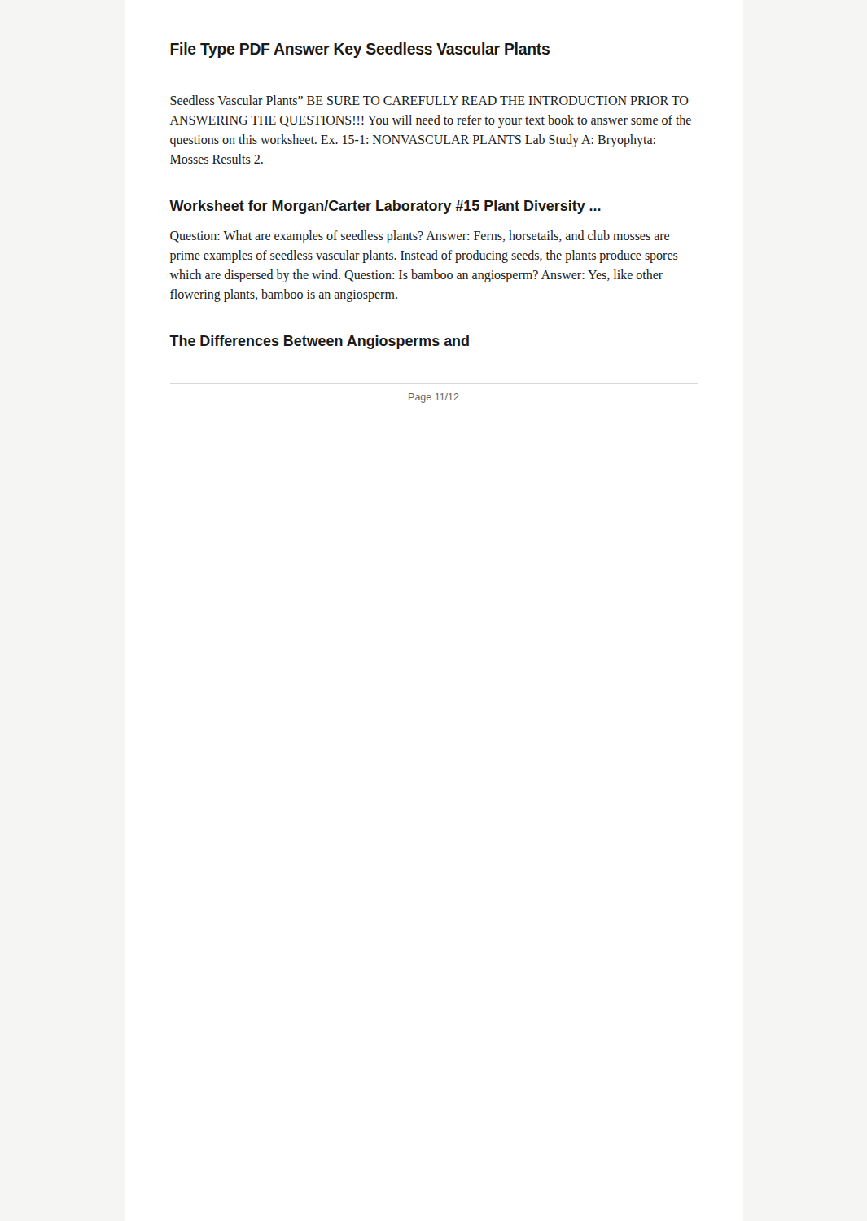File Type PDF Answer Key Seedless Vascular Plants
Seedless Vascular Plants” BE SURE TO CAREFULLY READ THE INTRODUCTION PRIOR TO ANSWERING THE QUESTIONS!!! You will need to refer to your text book to answer some of the questions on this worksheet. Ex. 15-1: NONVASCULAR PLANTS Lab Study A: Bryophyta: Mosses Results 2.
Worksheet for Morgan/Carter Laboratory #15 Plant Diversity ...
Question: What are examples of seedless plants? Answer: Ferns, horsetails, and club mosses are prime examples of seedless vascular plants. Instead of producing seeds, the plants produce spores which are dispersed by the wind. Question: Is bamboo an angiosperm? Answer: Yes, like other flowering plants, bamboo is an angiosperm.
The Differences Between Angiosperms and
Page 11/12